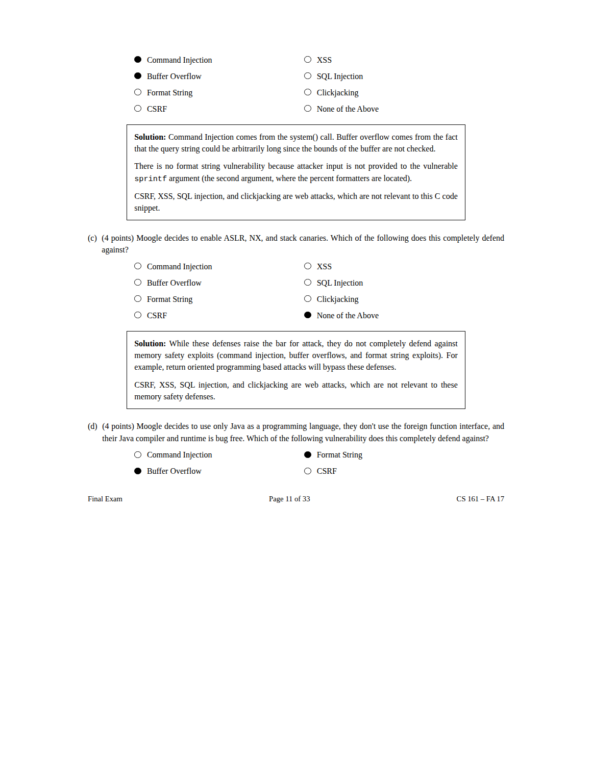Command Injection
XSS
Buffer Overflow
SQL Injection
Format String
Clickjacking
CSRF
None of the Above
Solution: Command Injection comes from the system() call. Buffer overflow comes from the fact that the query string could be arbitrarily long since the bounds of the buffer are not checked.
There is no format string vulnerability because attacker input is not provided to the vulnerable sprintf argument (the second argument, where the percent formatters are located).
CSRF, XSS, SQL injection, and clickjacking are web attacks, which are not relevant to this C code snippet.
(c) (4 points) Moogle decides to enable ASLR, NX, and stack canaries. Which of the following does this completely defend against?
Command Injection
XSS
Buffer Overflow
SQL Injection
Format String
Clickjacking
CSRF
None of the Above
Solution: While these defenses raise the bar for attack, they do not completely defend against memory safety exploits (command injection, buffer overflows, and format string exploits). For example, return oriented programming based attacks will bypass these defenses.
CSRF, XSS, SQL injection, and clickjacking are web attacks, which are not relevant to these memory safety defenses.
(d) (4 points) Moogle decides to use only Java as a programming language, they don't use the foreign function interface, and their Java compiler and runtime is bug free. Which of the following vulnerability does this completely defend against?
Command Injection
Format String
Buffer Overflow
CSRF
Final Exam Page 11 of 33 CS 161 – FA 17